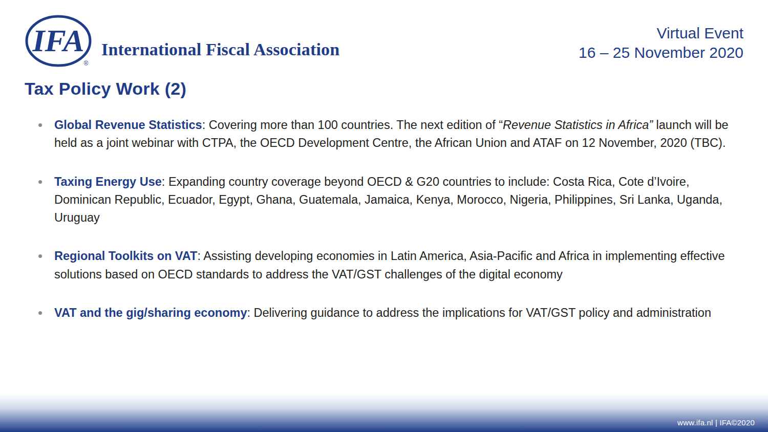IFA ®
International Fiscal Association
Virtual Event
16 – 25 November 2020
Tax Policy Work (2)
Global Revenue Statistics: Covering more than 100 countries. The next edition of “Revenue Statistics in Africa” launch will be held as a joint webinar with CTPA, the OECD Development Centre, the African Union and ATAF on 12 November, 2020 (TBC).
Taxing Energy Use: Expanding country coverage beyond OECD & G20 countries to include: Costa Rica, Cote d’Ivoire, Dominican Republic, Ecuador, Egypt, Ghana, Guatemala, Jamaica, Kenya, Morocco, Nigeria, Philippines, Sri Lanka, Uganda, Uruguay
Regional Toolkits on VAT: Assisting developing economies in Latin America, Asia-Pacific and Africa in implementing effective solutions based on OECD standards to address the VAT/GST challenges of the digital economy
VAT and the gig/sharing economy: Delivering guidance to address the implications for VAT/GST policy and administration
www.ifa.nl | IFA©2020